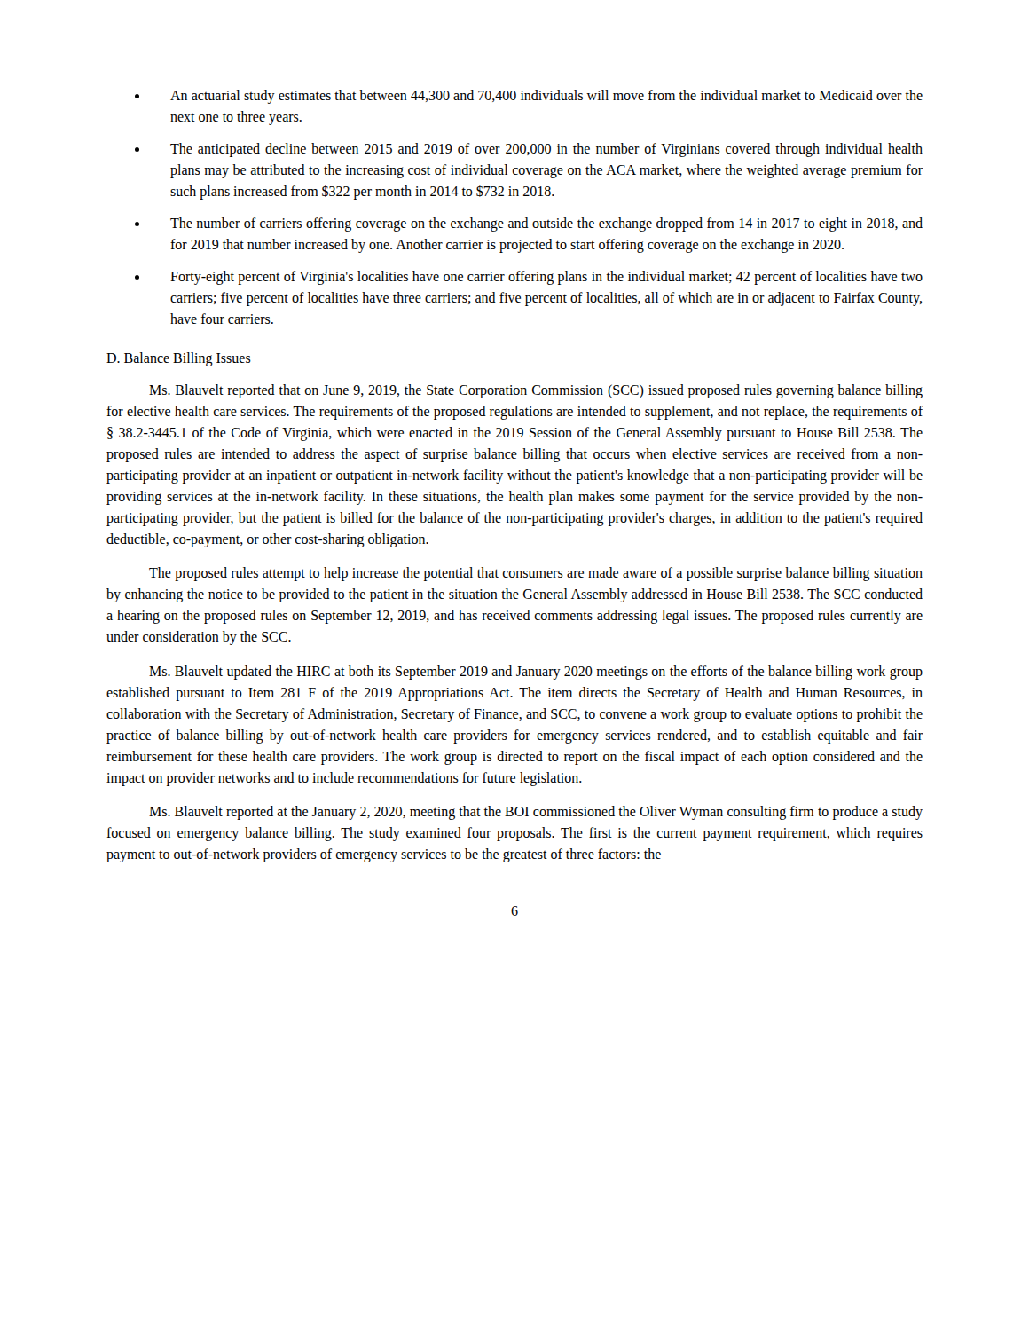An actuarial study estimates that between 44,300 and 70,400 individuals will move from the individual market to Medicaid over the next one to three years.
The anticipated decline between 2015 and 2019 of over 200,000 in the number of Virginians covered through individual health plans may be attributed to the increasing cost of individual coverage on the ACA market, where the weighted average premium for such plans increased from $322 per month in 2014 to $732 in 2018.
The number of carriers offering coverage on the exchange and outside the exchange dropped from 14 in 2017 to eight in 2018, and for 2019 that number increased by one. Another carrier is projected to start offering coverage on the exchange in 2020.
Forty-eight percent of Virginia's localities have one carrier offering plans in the individual market; 42 percent of localities have two carriers; five percent of localities have three carriers; and five percent of localities, all of which are in or adjacent to Fairfax County, have four carriers.
D. Balance Billing Issues
Ms. Blauvelt reported that on June 9, 2019, the State Corporation Commission (SCC) issued proposed rules governing balance billing for elective health care services. The requirements of the proposed regulations are intended to supplement, and not replace, the requirements of § 38.2-3445.1 of the Code of Virginia, which were enacted in the 2019 Session of the General Assembly pursuant to House Bill 2538. The proposed rules are intended to address the aspect of surprise balance billing that occurs when elective services are received from a non-participating provider at an inpatient or outpatient in-network facility without the patient's knowledge that a non-participating provider will be providing services at the in-network facility. In these situations, the health plan makes some payment for the service provided by the non-participating provider, but the patient is billed for the balance of the non-participating provider's charges, in addition to the patient's required deductible, co-payment, or other cost-sharing obligation.
The proposed rules attempt to help increase the potential that consumers are made aware of a possible surprise balance billing situation by enhancing the notice to be provided to the patient in the situation the General Assembly addressed in House Bill 2538. The SCC conducted a hearing on the proposed rules on September 12, 2019, and has received comments addressing legal issues. The proposed rules currently are under consideration by the SCC.
Ms. Blauvelt updated the HIRC at both its September 2019 and January 2020 meetings on the efforts of the balance billing work group established pursuant to Item 281 F of the 2019 Appropriations Act. The item directs the Secretary of Health and Human Resources, in collaboration with the Secretary of Administration, Secretary of Finance, and SCC, to convene a work group to evaluate options to prohibit the practice of balance billing by out-of-network health care providers for emergency services rendered, and to establish equitable and fair reimbursement for these health care providers. The work group is directed to report on the fiscal impact of each option considered and the impact on provider networks and to include recommendations for future legislation.
Ms. Blauvelt reported at the January 2, 2020, meeting that the BOI commissioned the Oliver Wyman consulting firm to produce a study focused on emergency balance billing. The study examined four proposals. The first is the current payment requirement, which requires payment to out-of-network providers of emergency services to be the greatest of three factors: the
6